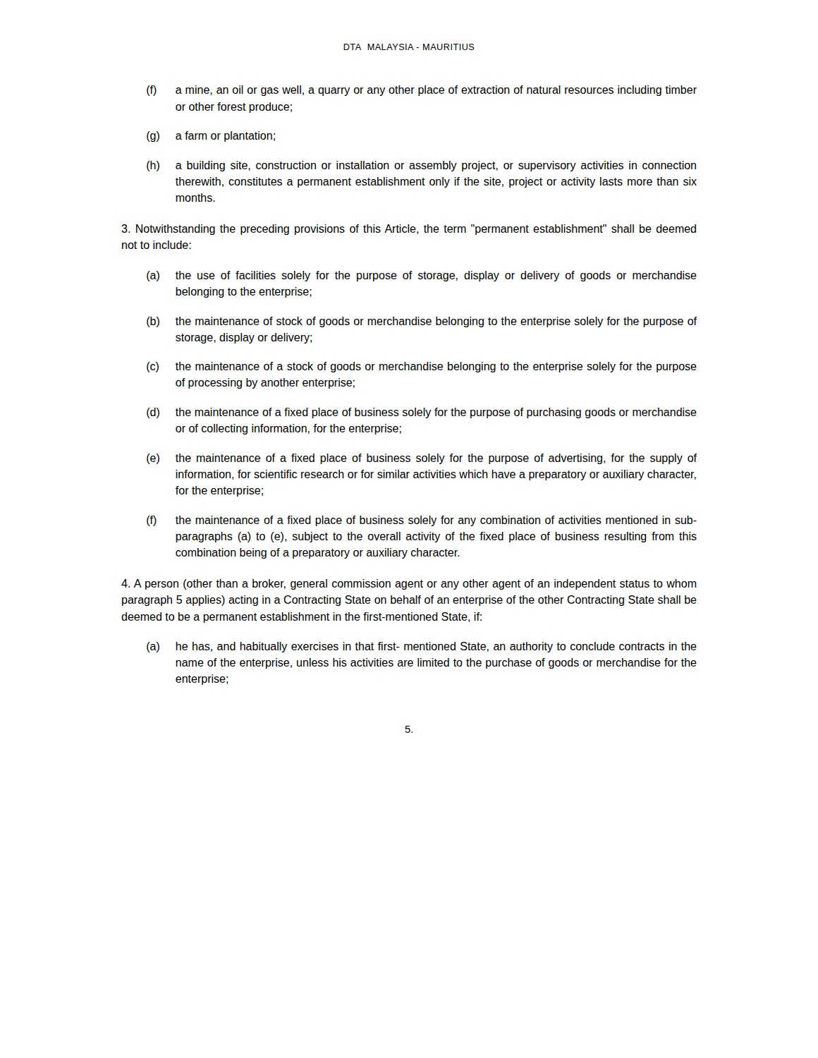DTA MALAYSIA - MAURITIUS
(f) a mine, an oil or gas well, a quarry or any other place of extraction of natural resources including timber or other forest produce;
(g) a farm or plantation;
(h) a building site, construction or installation or assembly project, or supervisory activities in connection therewith, constitutes a permanent establishment only if the site, project or activity lasts more than six months.
3. Notwithstanding the preceding provisions of this Article, the term "permanent establishment" shall be deemed not to include:
(a) the use of facilities solely for the purpose of storage, display or delivery of goods or merchandise belonging to the enterprise;
(b) the maintenance of stock of goods or merchandise belonging to the enterprise solely for the purpose of storage, display or delivery;
(c) the maintenance of a stock of goods or merchandise belonging to the enterprise solely for the purpose of processing by another enterprise;
(d) the maintenance of a fixed place of business solely for the purpose of purchasing goods or merchandise or of collecting information, for the enterprise;
(e) the maintenance of a fixed place of business solely for the purpose of advertising, for the supply of information, for scientific research or for similar activities which have a preparatory or auxiliary character, for the enterprise;
(f) the maintenance of a fixed place of business solely for any combination of activities mentioned in sub-paragraphs (a) to (e), subject to the overall activity of the fixed place of business resulting from this combination being of a preparatory or auxiliary character.
4. A person (other than a broker, general commission agent or any other agent of an independent status to whom paragraph 5 applies) acting in a Contracting State on behalf of an enterprise of the other Contracting State shall be deemed to be a permanent establishment in the first-mentioned State, if:
(a) he has, and habitually exercises in that first- mentioned State, an authority to conclude contracts in the name of the enterprise, unless his activities are limited to the purchase of goods or merchandise for the enterprise;
5.